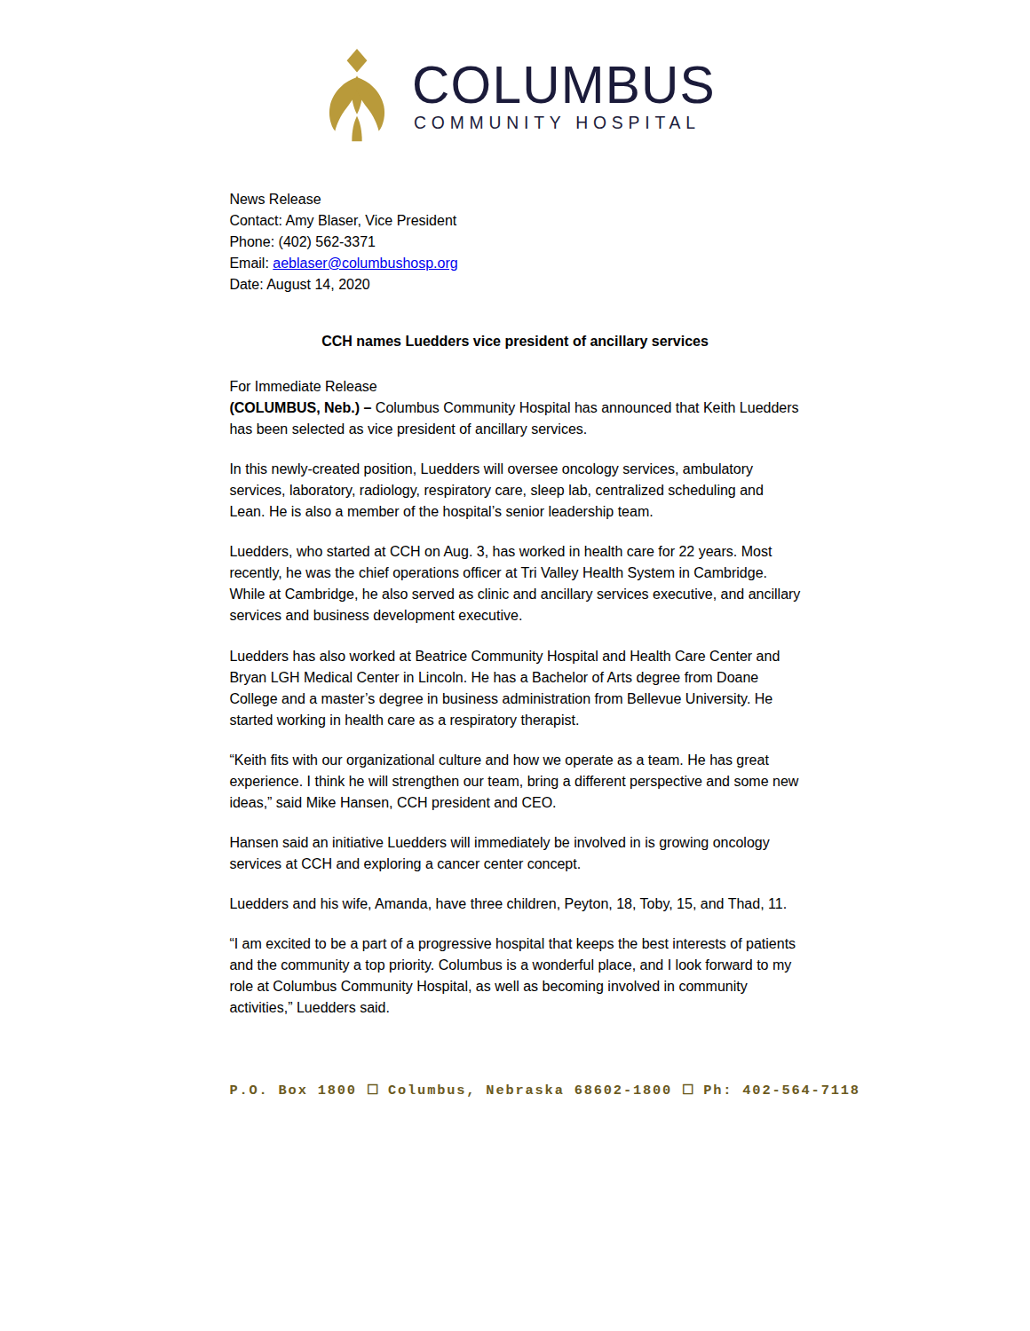COLUMBUS COMMUNITY HOSPITAL
News Release
Contact: Amy Blaser, Vice President
Phone: (402) 562-3371
Email: aeblaser@columbushosp.org
Date: August 14, 2020
CCH names Luedders vice president of ancillary services
For Immediate Release
(COLUMBUS, Neb.) – Columbus Community Hospital has announced that Keith Luedders has been selected as vice president of ancillary services.
In this newly-created position, Luedders will oversee oncology services, ambulatory services, laboratory, radiology, respiratory care, sleep lab, centralized scheduling and Lean. He is also a member of the hospital’s senior leadership team.
Luedders, who started at CCH on Aug. 3, has worked in health care for 22 years. Most recently, he was the chief operations officer at Tri Valley Health System in Cambridge. While at Cambridge, he also served as clinic and ancillary services executive, and ancillary services and business development executive.
Luedders has also worked at Beatrice Community Hospital and Health Care Center and Bryan LGH Medical Center in Lincoln. He has a Bachelor of Arts degree from Doane College and a master’s degree in business administration from Bellevue University. He started working in health care as a respiratory therapist.
“Keith fits with our organizational culture and how we operate as a team. He has great experience. I think he will strengthen our team, bring a different perspective and some new ideas,” said Mike Hansen, CCH president and CEO.
Hansen said an initiative Luedders will immediately be involved in is growing oncology services at CCH and exploring a cancer center concept.
Luedders and his wife, Amanda, have three children, Peyton, 18, Toby, 15, and Thad, 11.
“I am excited to be a part of a progressive hospital that keeps the best interests of patients and the community a top priority. Columbus is a wonderful place, and I look forward to my role at Columbus Community Hospital, as well as becoming involved in community activities,” Luedders said.
P.O. Box 1800 ☐ Columbus, Nebraska 68602-1800 ☐ Ph: 402-564-7118